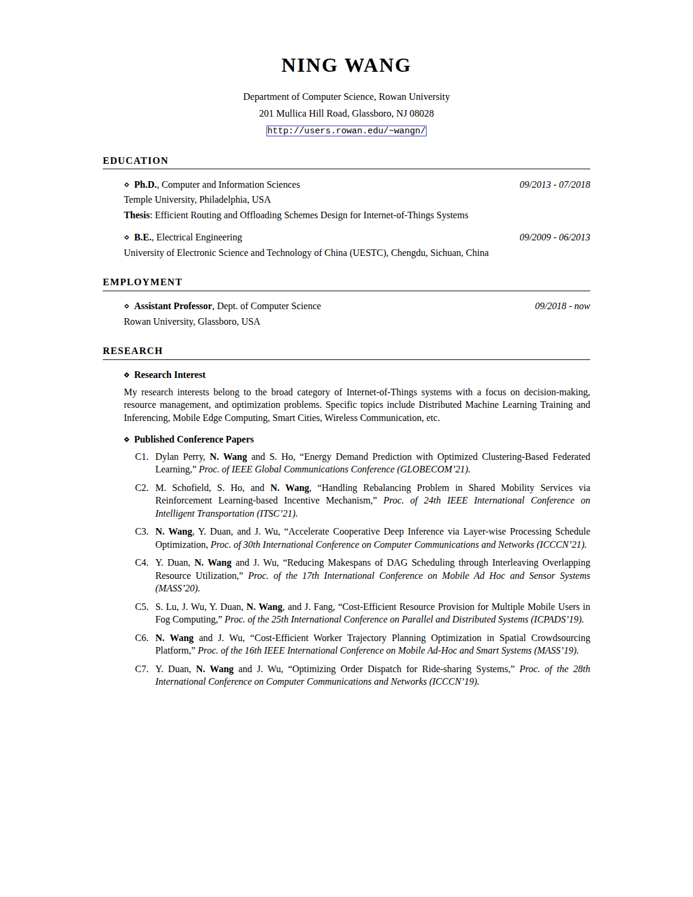NING WANG
Department of Computer Science, Rowan University
201 Mullica Hill Road, Glassboro, NJ 08028
http://users.rowan.edu/~wangn/
EDUCATION
Ph.D., Computer and Information Sciences
09/2013 - 07/2018
Temple University, Philadelphia, USA
Thesis: Efficient Routing and Offloading Schemes Design for Internet-of-Things Systems
B.E., Electrical Engineering
09/2009 - 06/2013
University of Electronic Science and Technology of China (UESTC), Chengdu, Sichuan, China
EMPLOYMENT
Assistant Professor, Dept. of Computer Science
09/2018 - now
Rowan University, Glassboro, USA
RESEARCH
Research Interest
My research interests belong to the broad category of Internet-of-Things systems with a focus on decision-making, resource management, and optimization problems. Specific topics include Distributed Machine Learning Training and Inferencing, Mobile Edge Computing, Smart Cities, Wireless Communication, etc.
Published Conference Papers
C1. Dylan Perry, N. Wang and S. Ho, “Energy Demand Prediction with Optimized Clustering-Based Federated Learning,” Proc. of IEEE Global Communications Conference (GLOBECOM’21).
C2. M. Schofield, S. Ho, and N. Wang, “Handling Rebalancing Problem in Shared Mobility Services via Reinforcement Learning-based Incentive Mechanism,” Proc. of 24th IEEE International Conference on Intelligent Transportation (ITSC’21).
C3. N. Wang, Y. Duan, and J. Wu, “Accelerate Cooperative Deep Inference via Layer-wise Processing Schedule Optimization, Proc. of 30th International Conference on Computer Communications and Networks (ICCCN’21).
C4. Y. Duan, N. Wang and J. Wu, “Reducing Makespans of DAG Scheduling through Interleaving Overlapping Resource Utilization,” Proc. of the 17th International Conference on Mobile Ad Hoc and Sensor Systems (MASS’20).
C5. S. Lu, J. Wu, Y. Duan, N. Wang, and J. Fang, “Cost-Efficient Resource Provision for Multiple Mobile Users in Fog Computing,” Proc. of the 25th International Conference on Parallel and Distributed Systems (ICPADS’19).
C6. N. Wang and J. Wu, “Cost-Efficient Worker Trajectory Planning Optimization in Spatial Crowdsourcing Platform,” Proc. of the 16th IEEE International Conference on Mobile Ad-Hoc and Smart Systems (MASS’19).
C7. Y. Duan, N. Wang and J. Wu, “Optimizing Order Dispatch for Ride-sharing Systems,” Proc. of the 28th International Conference on Computer Communications and Networks (ICCCN’19).